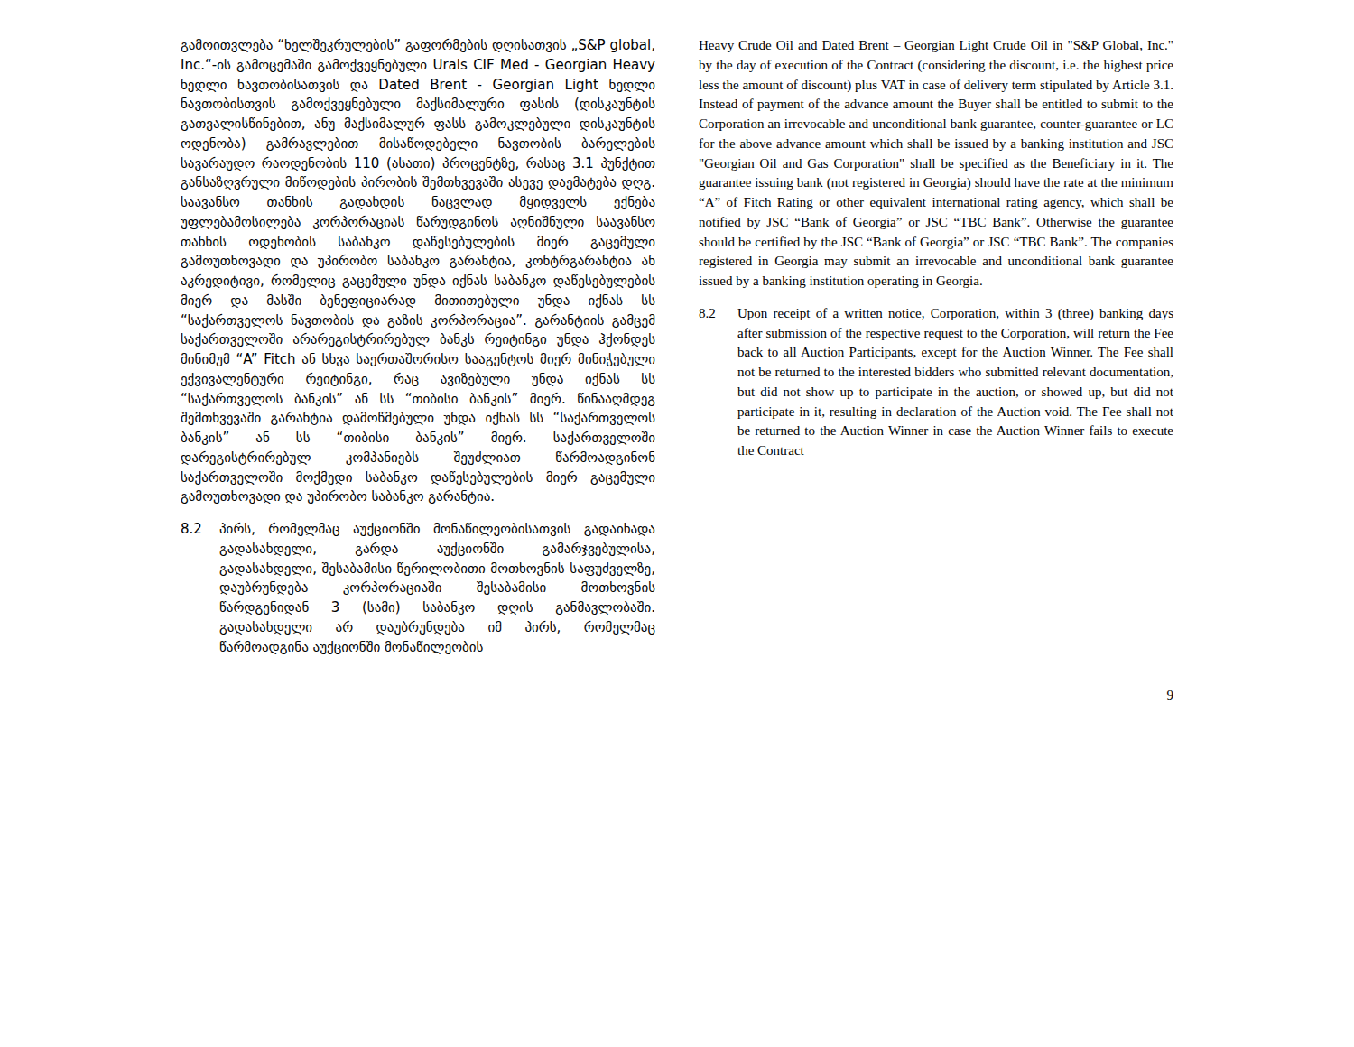გამოითვლება “ხელშეკრულების” გაფორმების დღისათვის „S&P global, Inc.“-ის გამოცემაში გამოქვეყნებული Urals CIF Med - Georgian Heavy ნედლი ნავთობისათვის და Dated Brent - Georgian Light ნედლი ნავთობისთვის გამოქვეყნებული მაქსიმალური ფასის (დისკაუნტის გათვალისწინებით, ანუ მაქსიმალურ ფასს გამოკლებული დისკაუნტის ოდენობა) გამრავლებით მისაწოდებელი ნავთობის ბარელების სავარაუდო რაოდენობის 110 (ასათი) პროცენტზე, რასაც 3.1 პუნქტით განსაზღვრული მიწოდების პირობის შემთხვევაში ასევე დაემატება დღგ. საავანსო თანხის გადახდის ნაცვლად მყიდველს ექნება უფლებამოსილება კორპორაციას წარუდგინოს აღნიშნული საავანსო თანხის ოდენობის საბანკო დაწესებულების მიერ გაცემული გამოუთხოვადი და უპირობო საბანკო გარანტია, კონტრგარანტია ან აკრედიტივი, რომელიც გაცემული უნდა იქნას საბანკო დაწესებულების მიერ და მასში ბენეფიციარად მითითებული უნდა იქნას სს “საქართველოს ნავთობის და გაზის კორპორაცია”. გარანტიის გამცემ საქართველოში არარეგისტრირებულ ბანკს რეიტინგი უნდა ჰქონდეს მინიმუმ “A” Fitch ან სხვა საერთაშორისო სააგენტოს მიერ მინიჭებული ექვივალენტური რეიტინგი, რაც ავიზებული უნდა იქნას სს “საქართველოს ბანკის” ან სს “თიბისი ბანკის” მიერ. წინააღმდეგ შემთხვევაში გარანტია დამოწმებული უნდა იქნას სს “საქართველოს ბანკის” ან სს “თიბისი ბანკის” მიერ. საქართველოში დარეგისტრირებულ კომპანიებს შეუძლიათ წარმოადგინონ საქართველოში მოქმედი საბანკო დაწესებულების მიერ გაცემული გამოუთხოვადი და უპირობო საბანკო გარანტია.
8.2
პირს, რომელმაც აუქციონში მონაწილეობისათვის გადაიხადა გადასახდელი, გარდა აუქციონში გამარჯვებულისა, გადასახდელი, შესაბამისი წერილობითი მოთხოვნის საფუძველზე, დაუბრუნდება კორპორაციაში შესაბამისი მოთხოვნის წარდგენიდან 3 (სამი) საბანკო დღის განმავლობაში. გადასახდელი არ დაუბრუნდება იმ პირს, რომელმაც წარმოადგინა აუქციონში მონაწილეობის
Heavy Crude Oil and Dated Brent – Georgian Light Crude Oil in "S&P Global, Inc." by the day of execution of the Contract (considering the discount, i.e. the highest price less the amount of discount) plus VAT in case of delivery term stipulated by Article 3.1. Instead of payment of the advance amount the Buyer shall be entitled to submit to the Corporation an irrevocable and unconditional bank guarantee, counter-guarantee or LC for the above advance amount which shall be issued by a banking institution and JSC "Georgian Oil and Gas Corporation" shall be specified as the Beneficiary in it. The guarantee issuing bank (not registered in Georgia) should have the rate at the minimum “A” of Fitch Rating or other equivalent international rating agency, which shall be notified by JSC “Bank of Georgia” or JSC “TBC Bank”. Otherwise the guarantee should be certified by the JSC “Bank of Georgia” or JSC “TBC Bank”. The companies registered in Georgia may submit an irrevocable and unconditional bank guarantee issued by a banking institution operating in Georgia.
8.2
Upon receipt of a written notice, Corporation, within 3 (three) banking days after submission of the respective request to the Corporation, will return the Fee back to all Auction Participants, except for the Auction Winner. The Fee shall not be returned to the interested bidders who submitted relevant documentation, but did not show up to participate in the auction, or showed up, but did not participate in it, resulting in declaration of the Auction void. The Fee shall not be returned to the Auction Winner in case the Auction Winner fails to execute the Contract
9